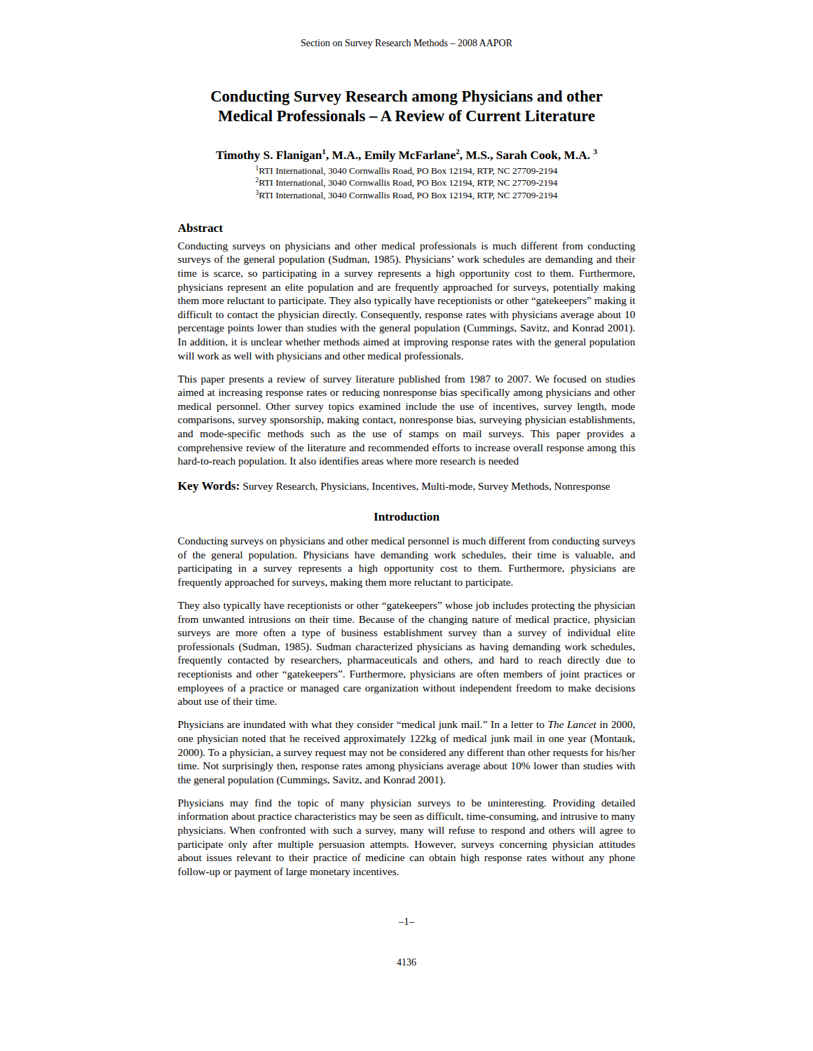Section on Survey Research Methods – 2008 AAPOR
Conducting Survey Research among Physicians and other Medical Professionals – A Review of Current Literature
Timothy S. Flanigan1, M.A., Emily McFarlane2, M.S., Sarah Cook, M.A. 3
1RTI International, 3040 Cornwallis Road, PO Box 12194, RTP, NC 27709-2194
2RTI International, 3040 Cornwallis Road, PO Box 12194, RTP, NC 27709-2194
3RTI International, 3040 Cornwallis Road, PO Box 12194, RTP, NC 27709-2194
Abstract
Conducting surveys on physicians and other medical professionals is much different from conducting surveys of the general population (Sudman, 1985). Physicians’ work schedules are demanding and their time is scarce, so participating in a survey represents a high opportunity cost to them. Furthermore, physicians represent an elite population and are frequently approached for surveys, potentially making them more reluctant to participate. They also typically have receptionists or other “gatekeepers” making it difficult to contact the physician directly. Consequently, response rates with physicians average about 10 percentage points lower than studies with the general population (Cummings, Savitz, and Konrad 2001). In addition, it is unclear whether methods aimed at improving response rates with the general population will work as well with physicians and other medical professionals.
This paper presents a review of survey literature published from 1987 to 2007. We focused on studies aimed at increasing response rates or reducing nonresponse bias specifically among physicians and other medical personnel. Other survey topics examined include the use of incentives, survey length, mode comparisons, survey sponsorship, making contact, nonresponse bias, surveying physician establishments, and mode-specific methods such as the use of stamps on mail surveys. This paper provides a comprehensive review of the literature and recommended efforts to increase overall response among this hard-to-reach population. It also identifies areas where more research is needed
Key Words: Survey Research, Physicians, Incentives, Multi-mode, Survey Methods, Nonresponse
Introduction
Conducting surveys on physicians and other medical personnel is much different from conducting surveys of the general population. Physicians have demanding work schedules, their time is valuable, and participating in a survey represents a high opportunity cost to them. Furthermore, physicians are frequently approached for surveys, making them more reluctant to participate.
They also typically have receptionists or other “gatekeepers” whose job includes protecting the physician from unwanted intrusions on their time. Because of the changing nature of medical practice, physician surveys are more often a type of business establishment survey than a survey of individual elite professionals (Sudman, 1985). Sudman characterized physicians as having demanding work schedules, frequently contacted by researchers, pharmaceuticals and others, and hard to reach directly due to receptionists and other “gatekeepers”. Furthermore, physicians are often members of joint practices or employees of a practice or managed care organization without independent freedom to make decisions about use of their time.
Physicians are inundated with what they consider “medical junk mail.” In a letter to The Lancet in 2000, one physician noted that he received approximately 122kg of medical junk mail in one year (Montauk, 2000). To a physician, a survey request may not be considered any different than other requests for his/her time. Not surprisingly then, response rates among physicians average about 10% lower than studies with the general population (Cummings, Savitz, and Konrad 2001).
Physicians may find the topic of many physician surveys to be uninteresting. Providing detailed information about practice characteristics may be seen as difficult, time-consuming, and intrusive to many physicians. When confronted with such a survey, many will refuse to respond and others will agree to participate only after multiple persuasion attempts. However, surveys concerning physician attitudes about issues relevant to their practice of medicine can obtain high response rates without any phone follow-up or payment of large monetary incentives.
–1–
4136